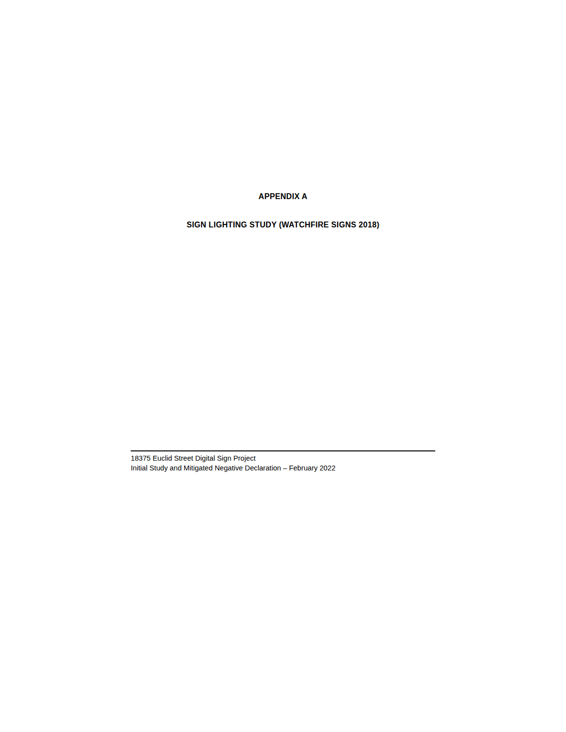APPENDIX A
SIGN LIGHTING STUDY (WATCHFIRE SIGNS 2018)
18375 Euclid Street Digital Sign Project
Initial Study and Mitigated Negative Declaration – February 2022